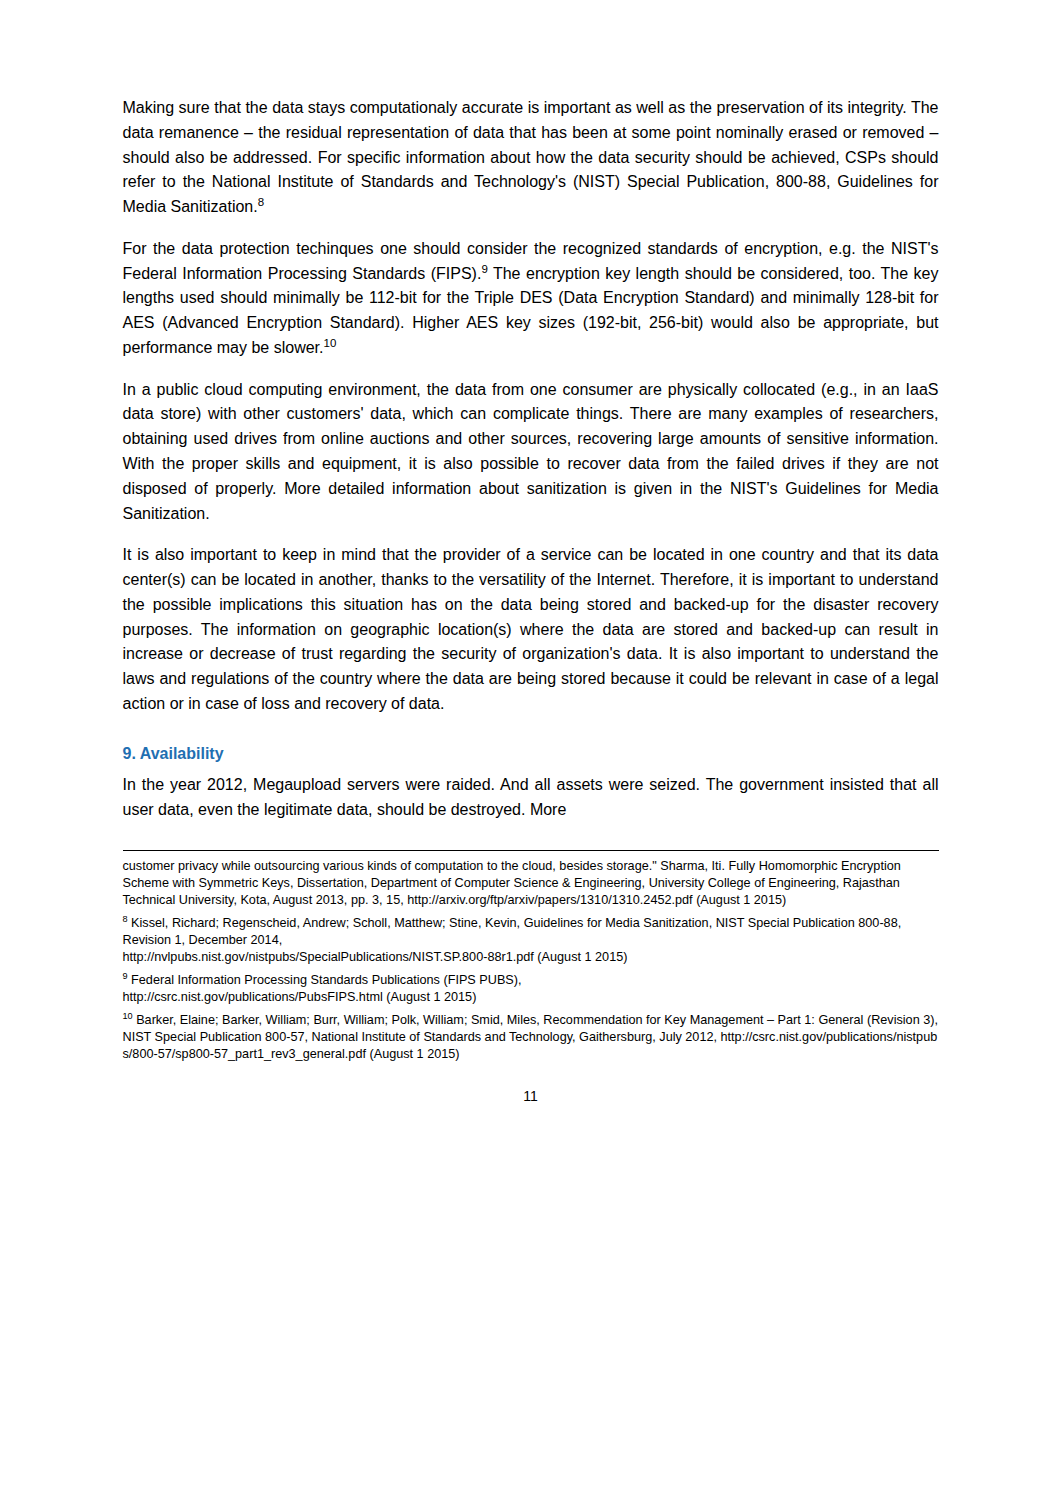Making sure that the data stays computationaly accurate is important as well as the preservation of its integrity. The data remanence – the residual representation of data that has been at some point nominally erased or removed – should also be addressed. For specific information about how the data security should be achieved, CSPs should refer to the National Institute of Standards and Technology's (NIST) Special Publication, 800-88, Guidelines for Media Sanitization.8
For the data protection techinques one should consider the recognized standards of encryption, e.g. the NIST's Federal Information Processing Standards (FIPS).9 The encryption key length should be considered, too. The key lengths used should minimally be 112-bit for the Triple DES (Data Encryption Standard) and minimally 128-bit for AES (Advanced Encryption Standard). Higher AES key sizes (192-bit, 256-bit) would also be appropriate, but performance may be slower.10
In a public cloud computing environment, the data from one consumer are physically collocated (e.g., in an IaaS data store) with other customers' data, which can complicate things. There are many examples of researchers, obtaining used drives from online auctions and other sources, recovering large amounts of sensitive information. With the proper skills and equipment, it is also possible to recover data from the failed drives if they are not disposed of properly. More detailed information about sanitization is given in the NIST's Guidelines for Media Sanitization.
It is also important to keep in mind that the provider of a service can be located in one country and that its data center(s) can be located in another, thanks to the versatility of the Internet. Therefore, it is important to understand the possible implications this situation has on the data being stored and backed-up for the disaster recovery purposes. The information on geographic location(s) where the data are stored and backed-up can result in increase or decrease of trust regarding the security of organization's data. It is also important to understand the laws and regulations of the country where the data are being stored because it could be relevant in case of a legal action or in case of loss and recovery of data.
9. Availability
In the year 2012, Megaupload servers were raided. And all assets were seized. The government insisted that all user data, even the legitimate data, should be destroyed. More
customer privacy while outsourcing various kinds of computation to the cloud, besides storage." Sharma, Iti. Fully Homomorphic Encryption Scheme with Symmetric Keys, Dissertation, Department of Computer Science & Engineering, University College of Engineering, Rajasthan Technical University, Kota, August 2013, pp. 3, 15, http://arxiv.org/ftp/arxiv/papers/1310/1310.2452.pdf (August 1 2015)
8 Kissel, Richard; Regenscheid, Andrew; Scholl, Matthew; Stine, Kevin, Guidelines for Media Sanitization, NIST Special Publication 800-88, Revision 1, December 2014,
http://nvlpubs.nist.gov/nistpubs/SpecialPublications/NIST.SP.800-88r1.pdf (August 1 2015)
9 Federal Information Processing Standards Publications (FIPS PUBS),
http://csrc.nist.gov/publications/PubsFIPS.html (August 1 2015)
10 Barker, Elaine; Barker, William; Burr, William; Polk, William; Smid, Miles, Recommendation for Key Management – Part 1: General (Revision 3), NIST Special Publication 800-57, National Institute of Standards and Technology, Gaithersburg, July 2012, http://csrc.nist.gov/publications/nistpubs/800-57/sp800-57_part1_rev3_general.pdf (August 1 2015)
11